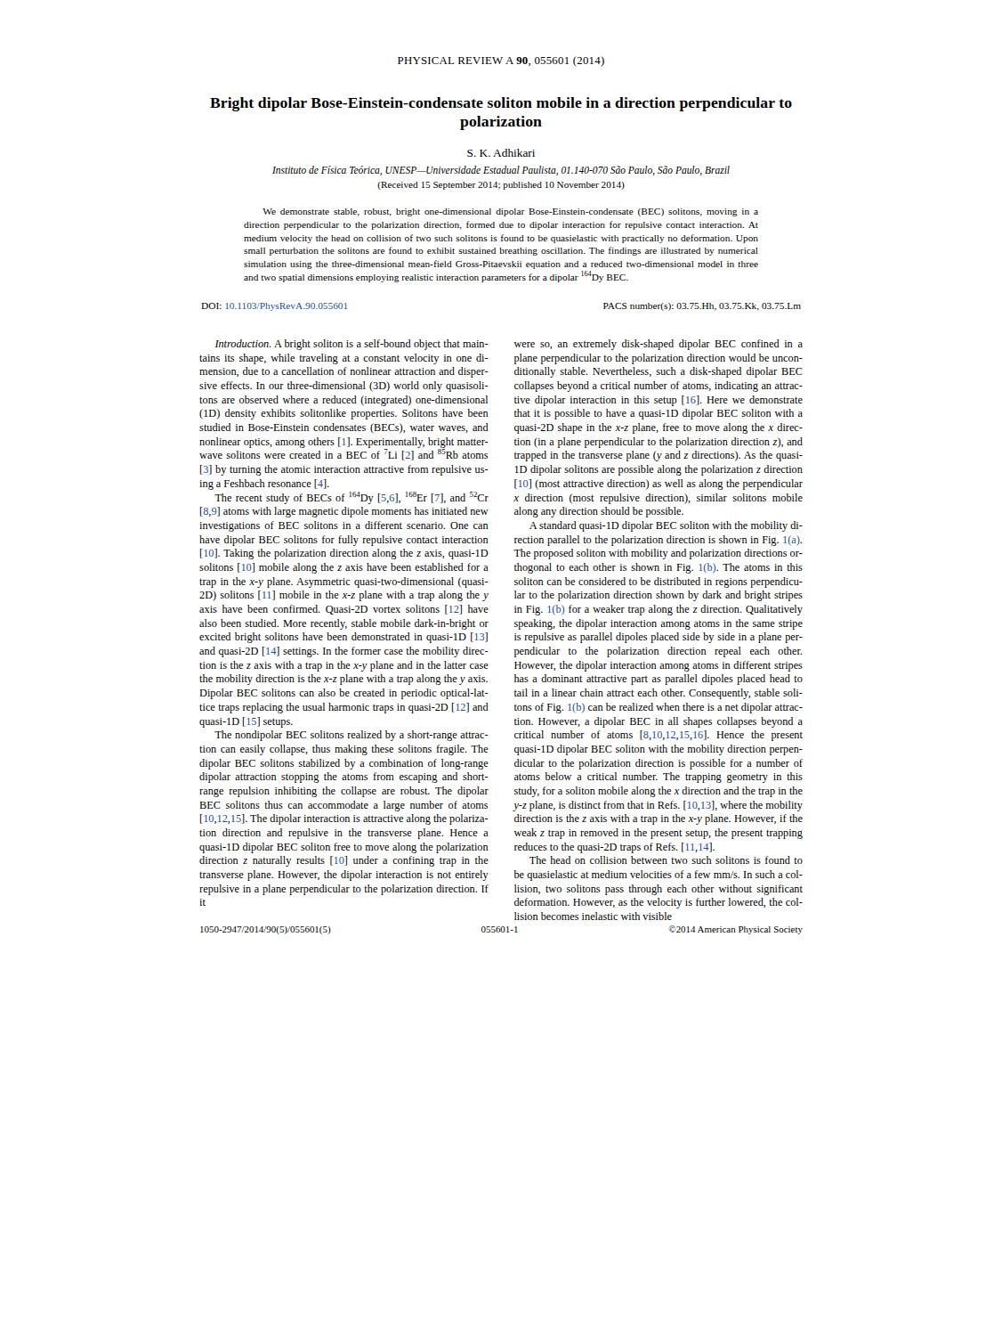PHYSICAL REVIEW A 90, 055601 (2014)
Bright dipolar Bose-Einstein-condensate soliton mobile in a direction perpendicular to polarization
S. K. Adhikari
Instituto de Física Teórica, UNESP—Universidade Estadual Paulista, 01.140-070 São Paulo, São Paulo, Brazil
(Received 15 September 2014; published 10 November 2014)
We demonstrate stable, robust, bright one-dimensional dipolar Bose-Einstein-condensate (BEC) solitons, moving in a direction perpendicular to the polarization direction, formed due to dipolar interaction for repulsive contact interaction. At medium velocity the head on collision of two such solitons is found to be quasielastic with practically no deformation. Upon small perturbation the solitons are found to exhibit sustained breathing oscillation. The findings are illustrated by numerical simulation using the three-dimensional mean-field Gross-Pitaevskii equation and a reduced two-dimensional model in three and two spatial dimensions employing realistic interaction parameters for a dipolar 164Dy BEC.
DOI: 10.1103/PhysRevA.90.055601
PACS number(s): 03.75.Hh, 03.75.Kk, 03.75.Lm
Introduction. A bright soliton is a self-bound object that maintains its shape, while traveling at a constant velocity in one dimension, due to a cancellation of nonlinear attraction and dispersive effects. In our three-dimensional (3D) world only quasisolitons are observed where a reduced (integrated) one-dimensional (1D) density exhibits solitonlike properties. Solitons have been studied in Bose-Einstein condensates (BECs), water waves, and nonlinear optics, among others [1]. Experimentally, bright matter-wave solitons were created in a BEC of 7Li [2] and 85Rb atoms [3] by turning the atomic interaction attractive from repulsive using a Feshbach resonance [4].
The recent study of BECs of 164Dy [5,6], 168Er [7], and 52Cr [8,9] atoms with large magnetic dipole moments has initiated new investigations of BEC solitons in a different scenario. One can have dipolar BEC solitons for fully repulsive contact interaction [10]. Taking the polarization direction along the z axis, quasi-1D solitons [10] mobile along the z axis have been established for a trap in the x-y plane. Asymmetric quasi-two-dimensional (quasi-2D) solitons [11] mobile in the x-z plane with a trap along the y axis have been confirmed. Quasi-2D vortex solitons [12] have also been studied. More recently, stable mobile dark-in-bright or excited bright solitons have been demonstrated in quasi-1D [13] and quasi-2D [14] settings. In the former case the mobility direction is the z axis with a trap in the x-y plane and in the latter case the mobility direction is the x-z plane with a trap along the y axis. Dipolar BEC solitons can also be created in periodic optical-lattice traps replacing the usual harmonic traps in quasi-2D [12] and quasi-1D [15] setups.
The nondipolar BEC solitons realized by a short-range attraction can easily collapse, thus making these solitons fragile. The dipolar BEC solitons stabilized by a combination of long-range dipolar attraction stopping the atoms from escaping and short-range repulsion inhibiting the collapse are robust. The dipolar BEC solitons thus can accommodate a large number of atoms [10,12,15]. The dipolar interaction is attractive along the polarization direction and repulsive in the transverse plane. Hence a quasi-1D dipolar BEC soliton free to move along the polarization direction z naturally results [10] under a confining trap in the transverse plane. However, the dipolar interaction is not entirely repulsive in a plane perpendicular to the polarization direction. If it
were so, an extremely disk-shaped dipolar BEC confined in a plane perpendicular to the polarization direction would be unconditionally stable. Nevertheless, such a disk-shaped dipolar BEC collapses beyond a critical number of atoms, indicating an attractive dipolar interaction in this setup [16]. Here we demonstrate that it is possible to have a quasi-1D dipolar BEC soliton with a quasi-2D shape in the x-z plane, free to move along the x direction (in a plane perpendicular to the polarization direction z), and trapped in the transverse plane (y and z directions). As the quasi-1D dipolar solitons are possible along the polarization z direction [10] (most attractive direction) as well as along the perpendicular x direction (most repulsive direction), similar solitons mobile along any direction should be possible.
A standard quasi-1D dipolar BEC soliton with the mobility direction parallel to the polarization direction is shown in Fig. 1(a). The proposed soliton with mobility and polarization directions orthogonal to each other is shown in Fig. 1(b). The atoms in this soliton can be considered to be distributed in regions perpendicular to the polarization direction shown by dark and bright stripes in Fig. 1(b) for a weaker trap along the z direction. Qualitatively speaking, the dipolar interaction among atoms in the same stripe is repulsive as parallel dipoles placed side by side in a plane perpendicular to the polarization direction repeal each other. However, the dipolar interaction among atoms in different stripes has a dominant attractive part as parallel dipoles placed head to tail in a linear chain attract each other. Consequently, stable solitons of Fig. 1(b) can be realized when there is a net dipolar attraction. However, a dipolar BEC in all shapes collapses beyond a critical number of atoms [8,10,12,15,16]. Hence the present quasi-1D dipolar BEC soliton with the mobility direction perpendicular to the polarization direction is possible for a number of atoms below a critical number. The trapping geometry in this study, for a soliton mobile along the x direction and the trap in the y-z plane, is distinct from that in Refs. [10,13], where the mobility direction is the z axis with a trap in the x-y plane. However, if the weak z trap in removed in the present setup, the present trapping reduces to the quasi-2D traps of Refs. [11,14].
The head on collision between two such solitons is found to be quasielastic at medium velocities of a few mm/s. In such a collision, two solitons pass through each other without significant deformation. However, as the velocity is further lowered, the collision becomes inelastic with visible
1050-2947/2014/90(5)/055601(5)
055601-1
©2014 American Physical Society